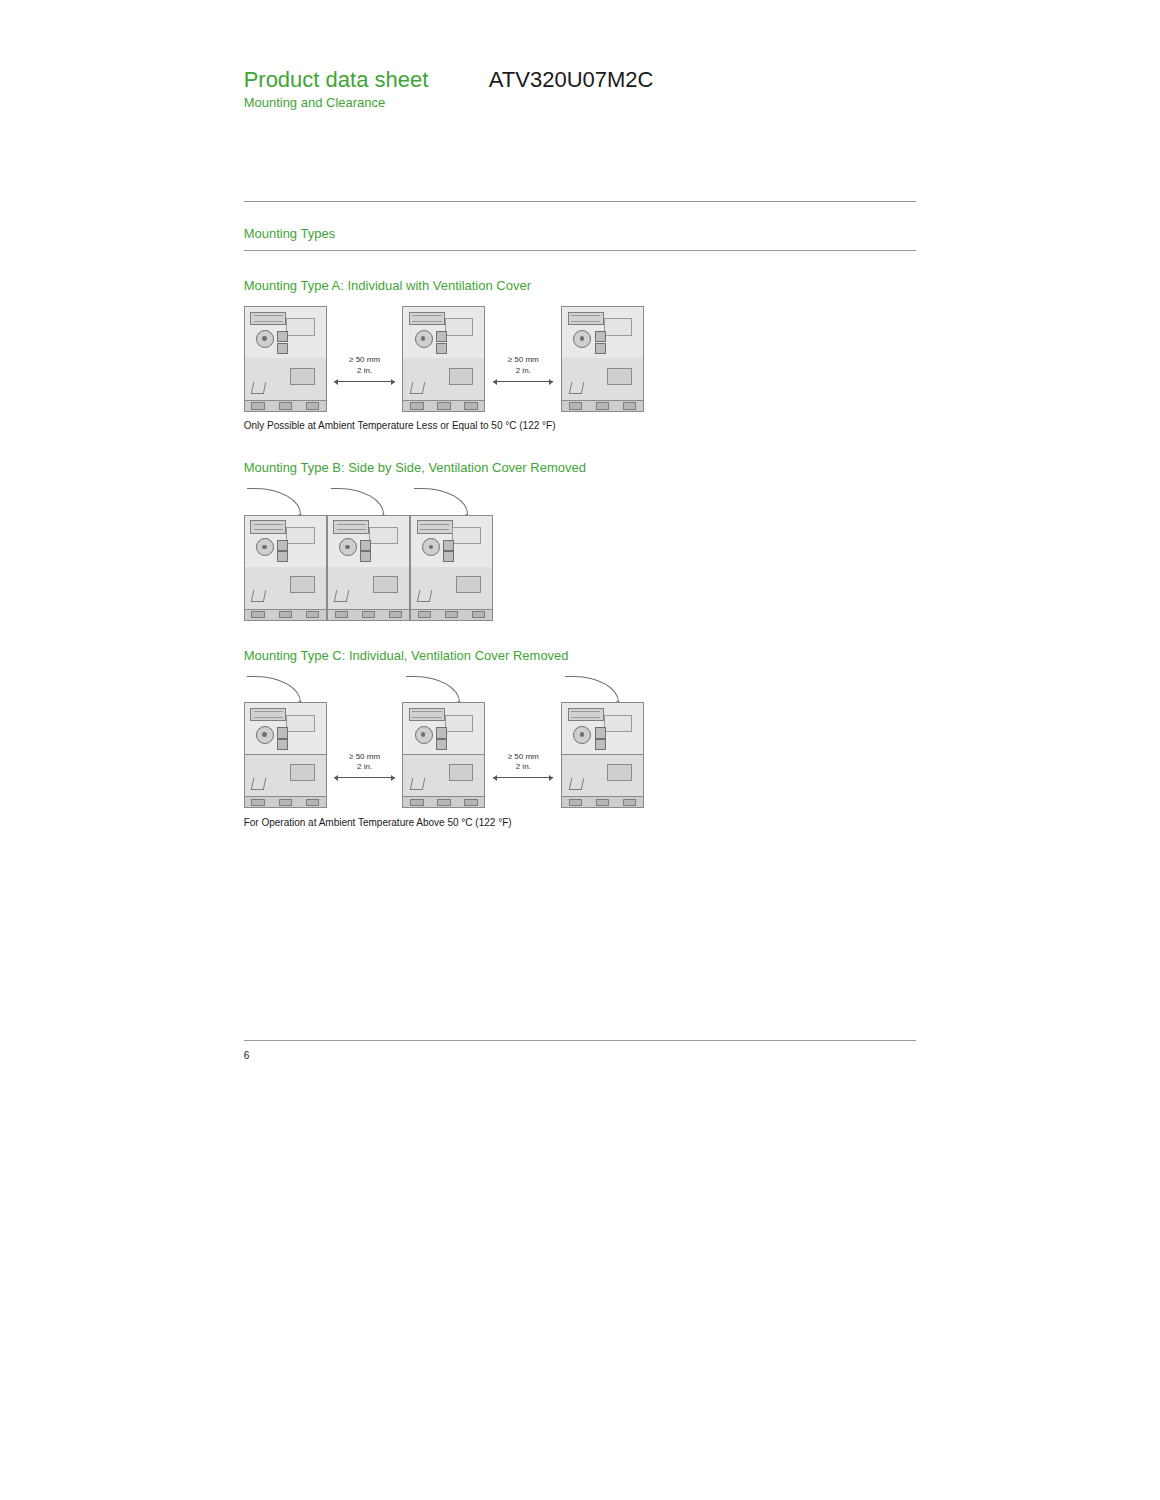Product data sheet
Mounting and Clearance
ATV320U07M2C
Mounting Types
Mounting Type A: Individual with Ventilation Cover
≥ 50 mm
2 in.
≥ 50 mm
2 in.
Only Possible at Ambient Temperature Less or Equal to 50 °C (122 °F)
Mounting Type B: Side by Side, Ventilation Cover Removed
Mounting Type C: Individual, Ventilation Cover Removed
≥ 50 mm
2 in.
≥ 50 mm
2 in.
For Operation at Ambient Temperature Above 50 °C (122 °F)
6